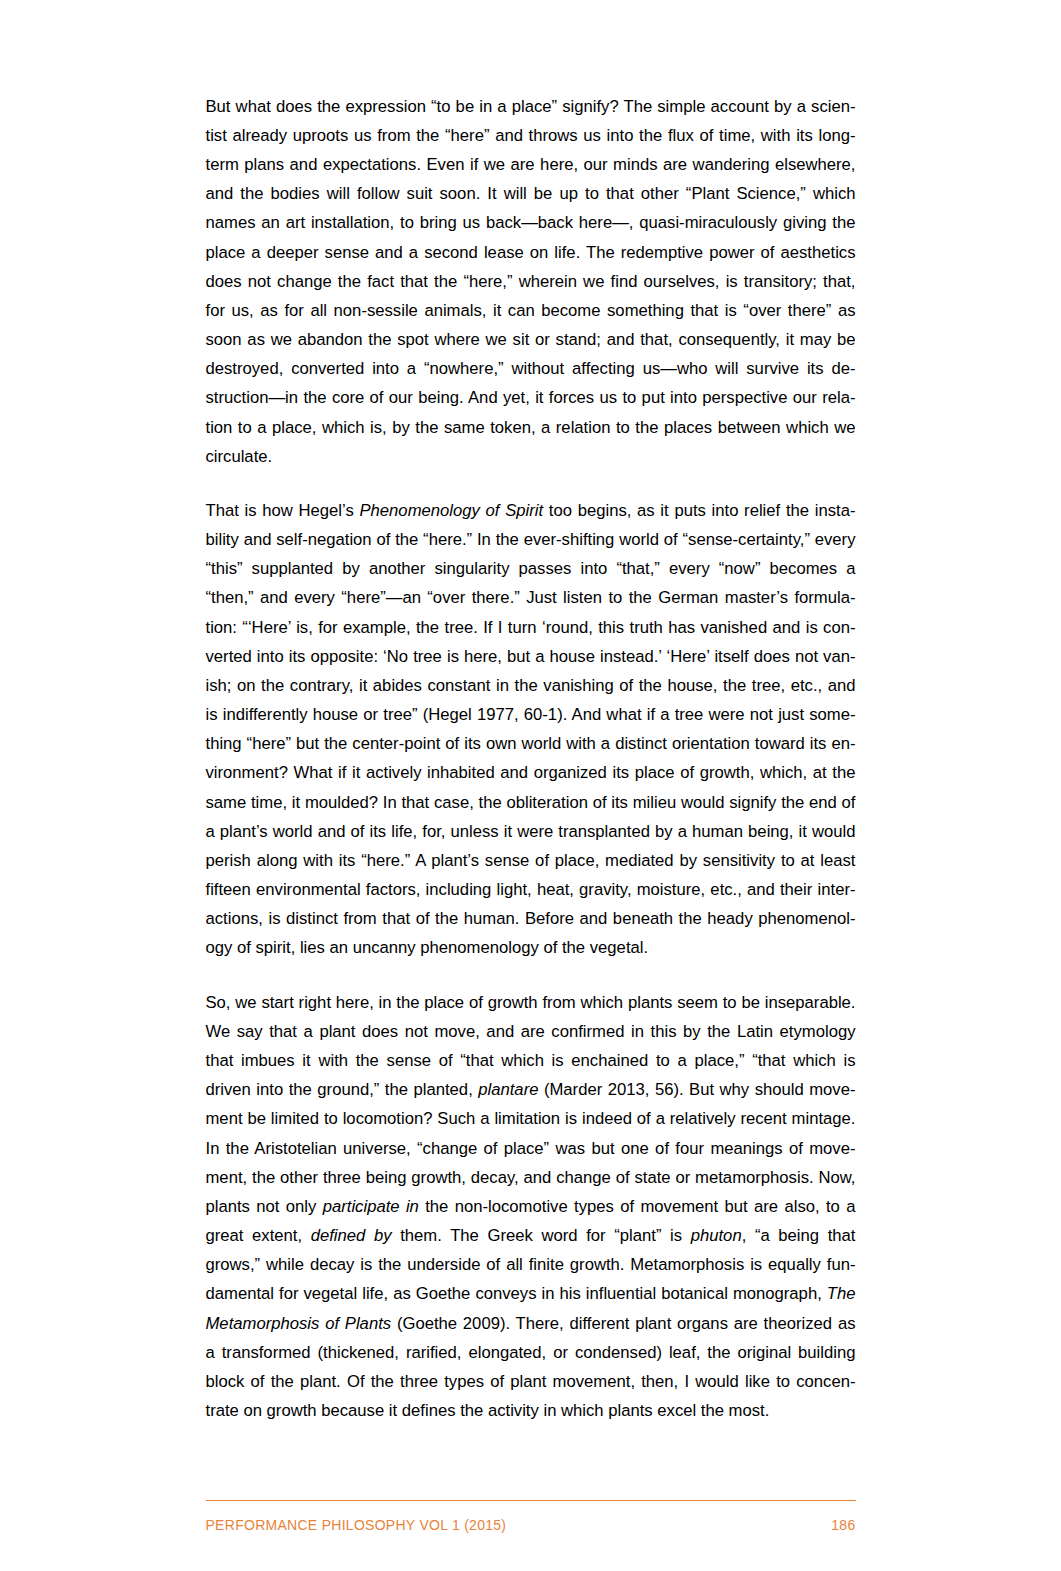But what does the expression “to be in a place” signify? The simple account by a scientist already uproots us from the “here” and throws us into the flux of time, with its long-term plans and expectations. Even if we are here, our minds are wandering elsewhere, and the bodies will follow suit soon. It will be up to that other “Plant Science,” which names an art installation, to bring us back—back here—, quasi-miraculously giving the place a deeper sense and a second lease on life. The redemptive power of aesthetics does not change the fact that the “here,” wherein we find ourselves, is transitory; that, for us, as for all non-sessile animals, it can become something that is “over there” as soon as we abandon the spot where we sit or stand; and that, consequently, it may be destroyed, converted into a “nowhere,” without affecting us—who will survive its destruction—in the core of our being. And yet, it forces us to put into perspective our relation to a place, which is, by the same token, a relation to the places between which we circulate.
That is how Hegel’s Phenomenology of Spirit too begins, as it puts into relief the instability and self-negation of the “here.” In the ever-shifting world of “sense-certainty,” every “this” supplanted by another singularity passes into “that,” every “now” becomes a “then,” and every “here”—an “over there.” Just listen to the German master’s formulation: “‘Here’ is, for example, the tree. If I turn ‘round, this truth has vanished and is converted into its opposite: ‘No tree is here, but a house instead.’ ‘Here’ itself does not vanish; on the contrary, it abides constant in the vanishing of the house, the tree, etc., and is indifferently house or tree” (Hegel 1977, 60-1). And what if a tree were not just something “here” but the center-point of its own world with a distinct orientation toward its environment? What if it actively inhabited and organized its place of growth, which, at the same time, it moulded? In that case, the obliteration of its milieu would signify the end of a plant’s world and of its life, for, unless it were transplanted by a human being, it would perish along with its “here.” A plant’s sense of place, mediated by sensitivity to at least fifteen environmental factors, including light, heat, gravity, moisture, etc., and their interactions, is distinct from that of the human. Before and beneath the heady phenomenology of spirit, lies an uncanny phenomenology of the vegetal.
So, we start right here, in the place of growth from which plants seem to be inseparable. We say that a plant does not move, and are confirmed in this by the Latin etymology that imbues it with the sense of “that which is enchained to a place,” “that which is driven into the ground,” the planted, plantare (Marder 2013, 56). But why should movement be limited to locomotion? Such a limitation is indeed of a relatively recent mintage. In the Aristotelian universe, “change of place” was but one of four meanings of movement, the other three being growth, decay, and change of state or metamorphosis. Now, plants not only participate in the non-locomotive types of movement but are also, to a great extent, defined by them. The Greek word for “plant” is phuton, “a being that grows,” while decay is the underside of all finite growth. Metamorphosis is equally fundamental for vegetal life, as Goethe conveys in his influential botanical monograph, The Metamorphosis of Plants (Goethe 2009). There, different plant organs are theorized as a transformed (thickened, rarified, elongated, or condensed) leaf, the original building block of the plant. Of the three types of plant movement, then, I would like to concentrate on growth because it defines the activity in which plants excel the most.
Performance Philosophy Vol 1 (2015) 186